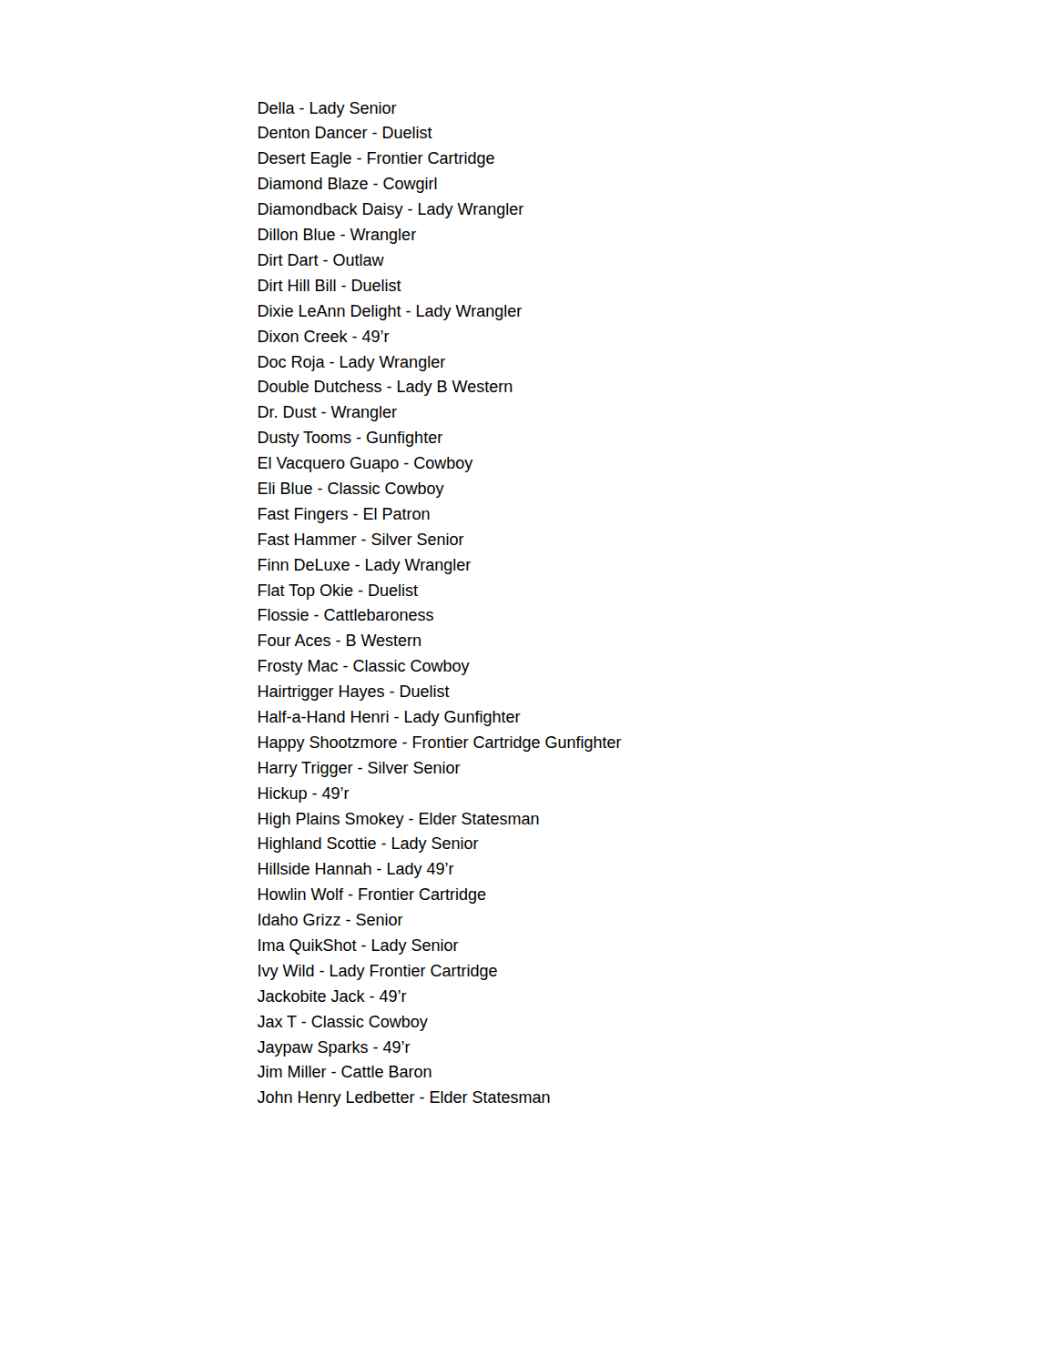Della - Lady Senior
Denton Dancer - Duelist
Desert Eagle - Frontier Cartridge
Diamond Blaze - Cowgirl
Diamondback Daisy - Lady Wrangler
Dillon Blue - Wrangler
Dirt Dart - Outlaw
Dirt Hill Bill - Duelist
Dixie LeAnn Delight - Lady Wrangler
Dixon Creek - 49’r
Doc Roja - Lady Wrangler
Double Dutchess - Lady B Western
Dr. Dust - Wrangler
Dusty Tooms - Gunfighter
El Vacquero Guapo - Cowboy
Eli Blue - Classic Cowboy
Fast Fingers - El Patron
Fast Hammer - Silver Senior
Finn DeLuxe - Lady Wrangler
Flat Top Okie - Duelist
Flossie - Cattlebaroness
Four Aces - B Western
Frosty Mac - Classic Cowboy
Hairtrigger Hayes - Duelist
Half-a-Hand Henri - Lady Gunfighter
Happy Shootzmore - Frontier Cartridge Gunfighter
Harry Trigger - Silver Senior
Hickup - 49’r
High Plains Smokey - Elder Statesman
Highland Scottie - Lady Senior
Hillside Hannah - Lady 49’r
Howlin Wolf - Frontier Cartridge
Idaho Grizz - Senior
Ima QuikShot - Lady Senior
Ivy Wild - Lady Frontier Cartridge
Jackobite Jack - 49’r
Jax T - Classic Cowboy
Jaypaw Sparks - 49’r
Jim Miller - Cattle Baron
John Henry Ledbetter - Elder Statesman